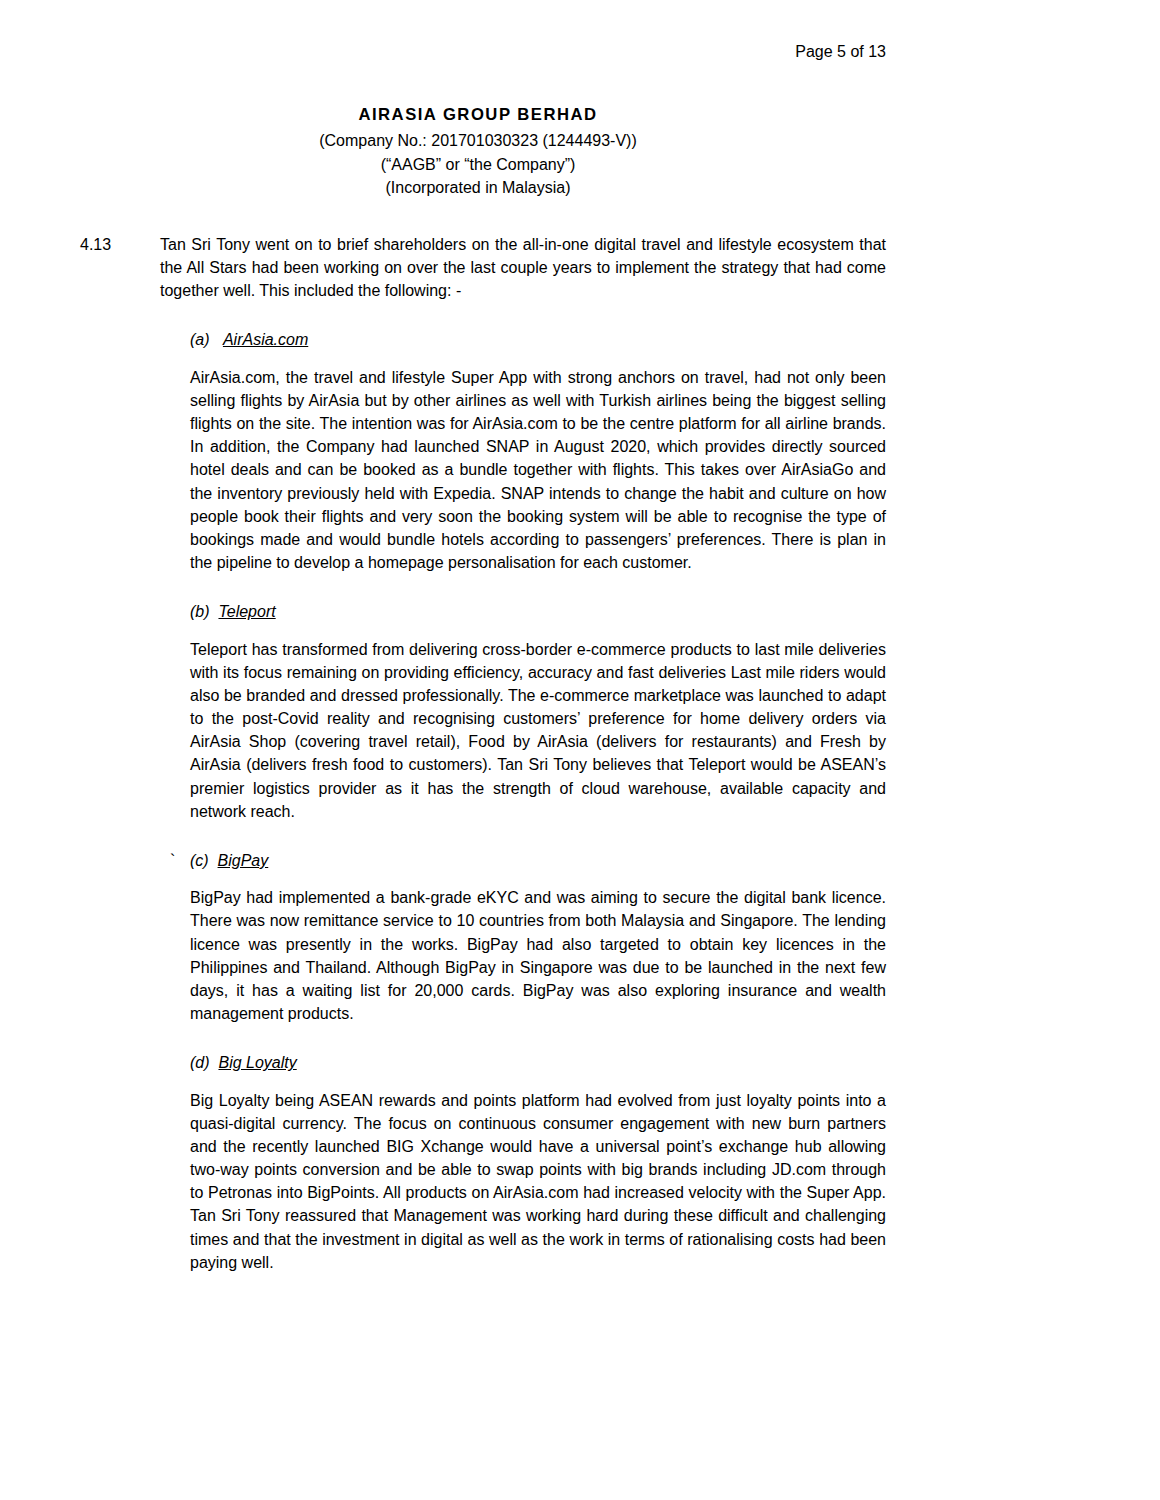Page 5 of 13
AIRASIA GROUP BERHAD
(Company No.: 201701030323 (1244493-V))
(“AAGB” or “the Company”)
(Incorporated in Malaysia)
4.13
Tan Sri Tony went on to brief shareholders on the all-in-one digital travel and lifestyle ecosystem that the All Stars had been working on over the last couple years to implement the strategy that had come together well. This included the following: -
(a) AirAsia.com
AirAsia.com, the travel and lifestyle Super App with strong anchors on travel, had not only been selling flights by AirAsia but by other airlines as well with Turkish airlines being the biggest selling flights on the site. The intention was for AirAsia.com to be the centre platform for all airline brands. In addition, the Company had launched SNAP in August 2020, which provides directly sourced hotel deals and can be booked as a bundle together with flights. This takes over AirAsiaGo and the inventory previously held with Expedia. SNAP intends to change the habit and culture on how people book their flights and very soon the booking system will be able to recognise the type of bookings made and would bundle hotels according to passengers’ preferences. There is plan in the pipeline to develop a homepage personalisation for each customer.
(b) Teleport
Teleport has transformed from delivering cross-border e-commerce products to last mile deliveries with its focus remaining on providing efficiency, accuracy and fast deliveries Last mile riders would also be branded and dressed professionally. The e-commerce marketplace was launched to adapt to the post-Covid reality and recognising customers’ preference for home delivery orders via AirAsia Shop (covering travel retail), Food by AirAsia (delivers for restaurants) and Fresh by AirAsia (delivers fresh food to customers). Tan Sri Tony believes that Teleport would be ASEAN’s premier logistics provider as it has the strength of cloud warehouse, available capacity and network reach.
(c) BigPay
BigPay had implemented a bank-grade eKYC and was aiming to secure the digital bank licence. There was now remittance service to 10 countries from both Malaysia and Singapore. The lending licence was presently in the works. BigPay had also targeted to obtain key licences in the Philippines and Thailand. Although BigPay in Singapore was due to be launched in the next few days, it has a waiting list for 20,000 cards. BigPay was also exploring insurance and wealth management products.
(d) Big Loyalty
Big Loyalty being ASEAN rewards and points platform had evolved from just loyalty points into a quasi-digital currency. The focus on continuous consumer engagement with new burn partners and the recently launched BIG Xchange would have a universal point’s exchange hub allowing two-way points conversion and be able to swap points with big brands including JD.com through to Petronas into BigPoints. All products on AirAsia.com had increased velocity with the Super App. Tan Sri Tony reassured that Management was working hard during these difficult and challenging times and that the investment in digital as well as the work in terms of rationalising costs had been paying well.